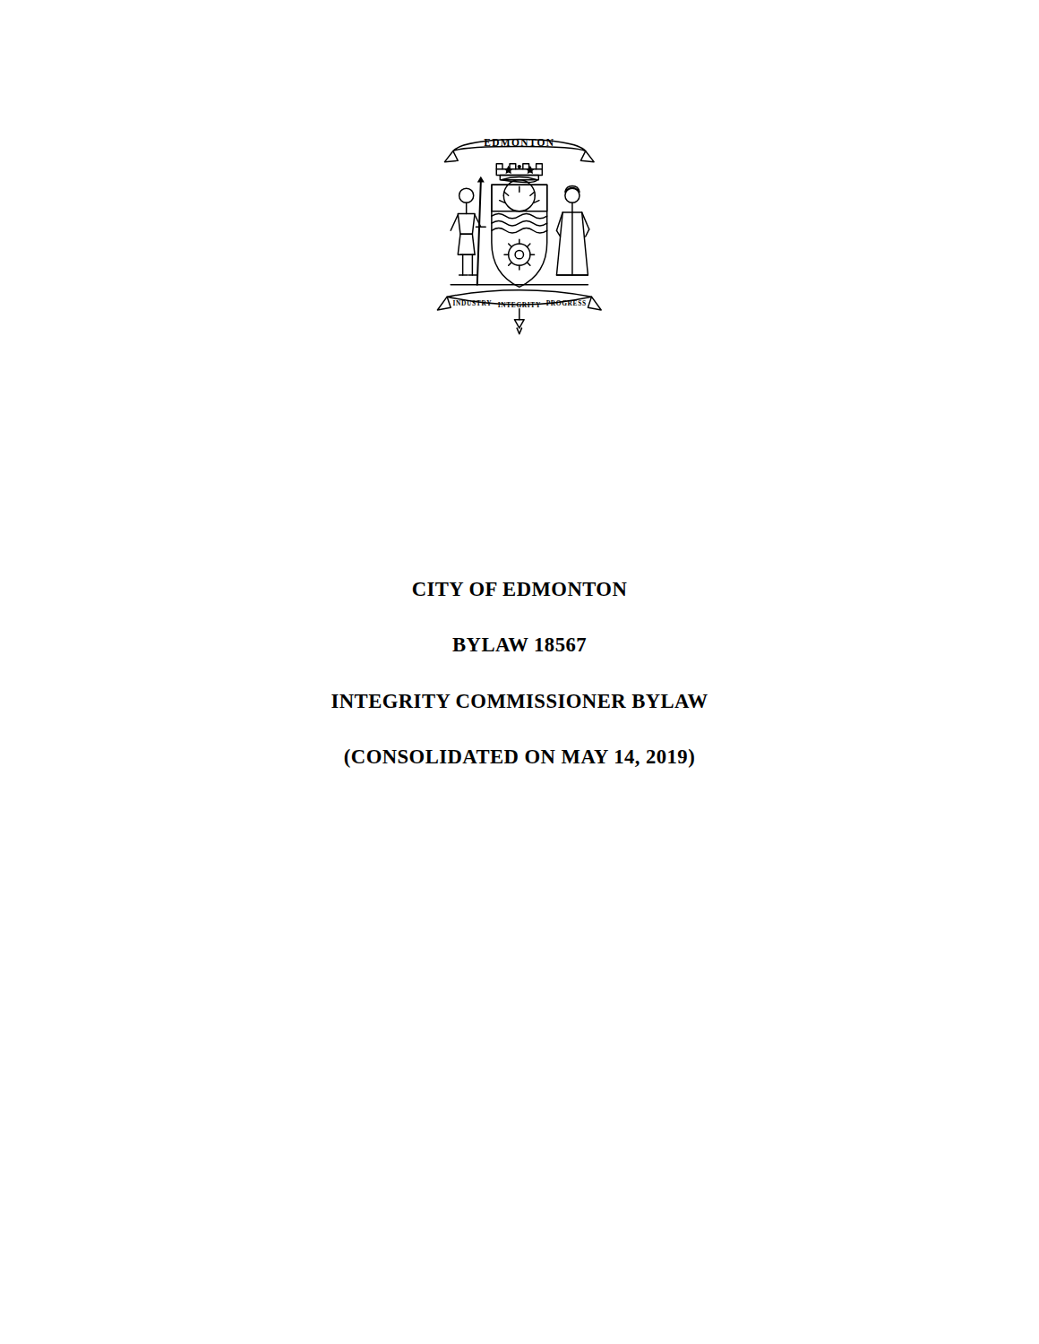EDMONTON INDUSTRY INTEGRITY PROGRESS
CITY OF EDMONTON
BYLAW 18567
INTEGRITY COMMISSIONER BYLAW
(CONSOLIDATED ON MAY 14, 2019)